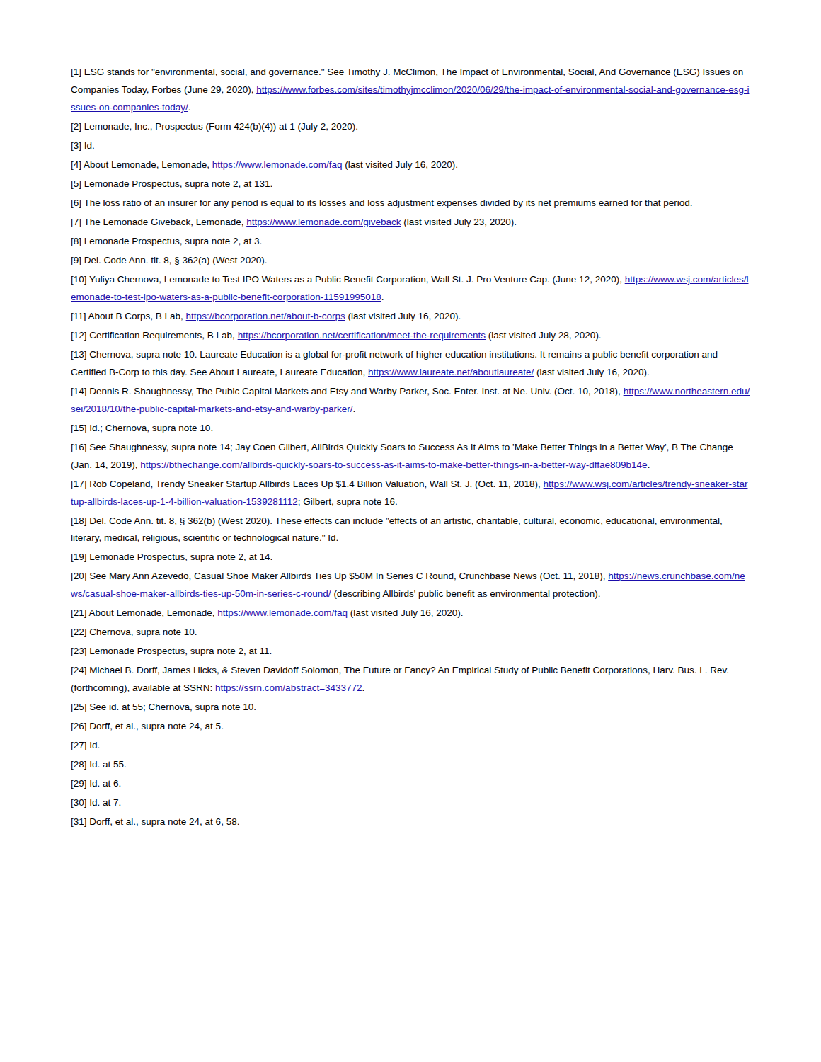[1] ESG stands for "environmental, social, and governance." See Timothy J. McClimon, The Impact of Environmental, Social, And Governance (ESG) Issues on Companies Today, Forbes (June 29, 2020), https://www.forbes.com/sites/timothyjmcclimon/2020/06/29/the-impact-of-environmental-social-and-governance-esg-issues-on-companies-today/.
[2] Lemonade, Inc., Prospectus (Form 424(b)(4)) at 1 (July 2, 2020).
[3] Id.
[4] About Lemonade, Lemonade, https://www.lemonade.com/faq (last visited July 16, 2020).
[5] Lemonade Prospectus, supra note 2, at 131.
[6] The loss ratio of an insurer for any period is equal to its losses and loss adjustment expenses divided by its net premiums earned for that period.
[7] The Lemonade Giveback, Lemonade, https://www.lemonade.com/giveback (last visited July 23, 2020).
[8] Lemonade Prospectus, supra note 2, at 3.
[9] Del. Code Ann. tit. 8, § 362(a) (West 2020).
[10] Yuliya Chernova, Lemonade to Test IPO Waters as a Public Benefit Corporation, Wall St. J. Pro Venture Cap. (June 12, 2020), https://www.wsj.com/articles/lemonade-to-test-ipo-waters-as-a-public-benefit-corporation-11591995018.
[11] About B Corps, B Lab, https://bcorporation.net/about-b-corps (last visited July 16, 2020).
[12] Certification Requirements, B Lab, https://bcorporation.net/certification/meet-the-requirements (last visited July 28, 2020).
[13] Chernova, supra note 10. Laureate Education is a global for-profit network of higher education institutions. It remains a public benefit corporation and Certified B-Corp to this day. See About Laureate, Laureate Education, https://www.laureate.net/aboutlaureate/ (last visited July 16, 2020).
[14] Dennis R. Shaughnessy, The Pubic Capital Markets and Etsy and Warby Parker, Soc. Enter. Inst. at Ne. Univ. (Oct. 10, 2018), https://www.northeastern.edu/sei/2018/10/the-public-capital-markets-and-etsy-and-warby-parker/.
[15] Id.; Chernova, supra note 10.
[16] See Shaughnessy, supra note 14; Jay Coen Gilbert, AllBirds Quickly Soars to Success As It Aims to 'Make Better Things in a Better Way', B The Change (Jan. 14, 2019), https://bthechange.com/allbirds-quickly-soars-to-success-as-it-aims-to-make-better-things-in-a-better-way-dffae809b14e.
[17] Rob Copeland, Trendy Sneaker Startup Allbirds Laces Up $1.4 Billion Valuation, Wall St. J. (Oct. 11, 2018), https://www.wsj.com/articles/trendy-sneaker-startup-allbirds-laces-up-1-4-billion-valuation-1539281112; Gilbert, supra note 16.
[18] Del. Code Ann. tit. 8, § 362(b) (West 2020). These effects can include "effects of an artistic, charitable, cultural, economic, educational, environmental, literary, medical, religious, scientific or technological nature." Id.
[19] Lemonade Prospectus, supra note 2, at 14.
[20] See Mary Ann Azevedo, Casual Shoe Maker Allbirds Ties Up $50M In Series C Round, Crunchbase News (Oct. 11, 2018), https://news.crunchbase.com/news/casual-shoe-maker-allbirds-ties-up-50m-in-series-c-round/ (describing Allbirds' public benefit as environmental protection).
[21] About Lemonade, Lemonade, https://www.lemonade.com/faq (last visited July 16, 2020).
[22] Chernova, supra note 10.
[23] Lemonade Prospectus, supra note 2, at 11.
[24] Michael B. Dorff, James Hicks, & Steven Davidoff Solomon, The Future or Fancy? An Empirical Study of Public Benefit Corporations, Harv. Bus. L. Rev. (forthcoming), available at SSRN: https://ssrn.com/abstract=3433772.
[25] See id. at 55; Chernova, supra note 10.
[26] Dorff, et al., supra note 24, at 5.
[27] Id.
[28] Id. at 55.
[29] Id. at 6.
[30] Id. at 7.
[31] Dorff, et al., supra note 24, at 6, 58.